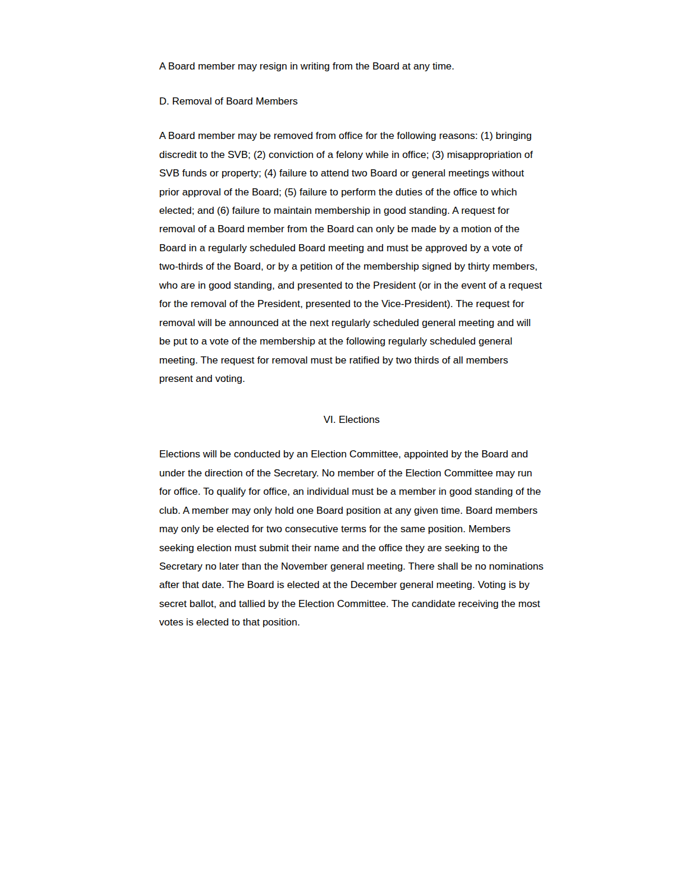A Board member may resign in writing from the Board at any time.
D. Removal of Board Members
A Board member may be removed from office for the following reasons: (1) bringing discredit to the SVB; (2) conviction of a felony while in office; (3) misappropriation of SVB funds or property; (4) failure to attend two Board or general meetings without prior approval of the Board; (5) failure to perform the duties of the office to which elected; and (6) failure to maintain membership in good standing. A request for removal of a Board member from the Board can only be made by a motion of the Board in a regularly scheduled Board meeting and must be approved by a vote of two-thirds of the Board, or by a petition of the membership signed by thirty members, who are in good standing, and presented to the President (or in the event of a request for the removal of the President, presented to the Vice-President). The request for removal will be announced at the next regularly scheduled general meeting and will be put to a vote of the membership at the following regularly scheduled general meeting. The request for removal must be ratified by two thirds of all members present and voting.
VI. Elections
Elections will be conducted by an Election Committee, appointed by the Board and under the direction of the Secretary. No member of the Election Committee may run for office. To qualify for office, an individual must be a member in good standing of the club. A member may only hold one Board position at any given time. Board members may only be elected for two consecutive terms for the same position. Members seeking election must submit their name and the office they are seeking to the Secretary no later than the November general meeting. There shall be no nominations after that date. The Board is elected at the December general meeting. Voting is by secret ballot, and tallied by the Election Committee. The candidate receiving the most votes is elected to that position.